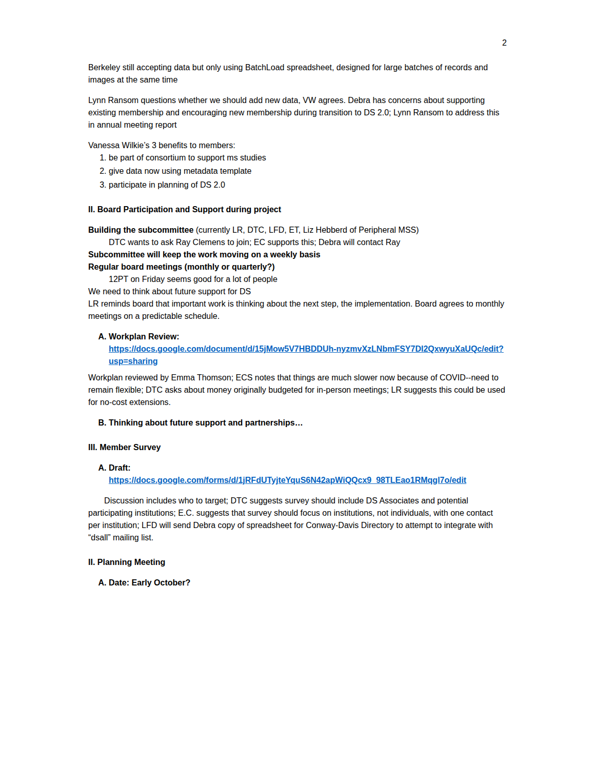2
Berkeley still accepting data but only using BatchLoad spreadsheet, designed for large batches of records and images at the same time
Lynn Ransom questions whether we should add new data, VW agrees. Debra has concerns about supporting existing membership and encouraging new membership during transition to DS 2.0; Lynn Ransom to address this in annual meeting report
Vanessa Wilkie’s 3 benefits to members:
be part of consortium to support ms studies
give data now using metadata template
participate in planning of DS 2.0
II. Board Participation and Support during project
Building the subcommittee (currently LR, DTC, LFD, ET, Liz Hebberd of Peripheral MSS)
DTC wants to ask Ray Clemens to join; EC supports this; Debra will contact Ray
Subcommittee will keep the work moving on a weekly basis
Regular board meetings (monthly or quarterly?)
12PT on Friday seems good for a lot of people
We need to think about future support for DS
LR reminds board that important work is thinking about the next step, the implementation. Board agrees to monthly meetings on a predictable schedule.
Workplan Review: https://docs.google.com/document/d/15jMow5V7HBDDUh-nyzmvXzLNbmFSY7DI2QxwyuXaUQc/edit?usp=sharing
Workplan reviewed by Emma Thomson; ECS notes that things are much slower now because of COVID--need to remain flexible; DTC asks about money originally budgeted for in-person meetings; LR suggests this could be used for no-cost extensions.
Thinking about future support and partnerships…
III. Member Survey
Draft: https://docs.google.com/forms/d/1jRFdUTyjteYquS6N42apWiQQcx9_98TLEao1RMqgl7o/edit
Discussion includes who to target; DTC suggests survey should include DS Associates and potential participating institutions; E.C. suggests that survey should focus on institutions, not individuals, with one contact per institution; LFD will send Debra copy of spreadsheet for Conway-Davis Directory to attempt to integrate with “dsall” mailing list.
II. Planning Meeting
Date: Early October?